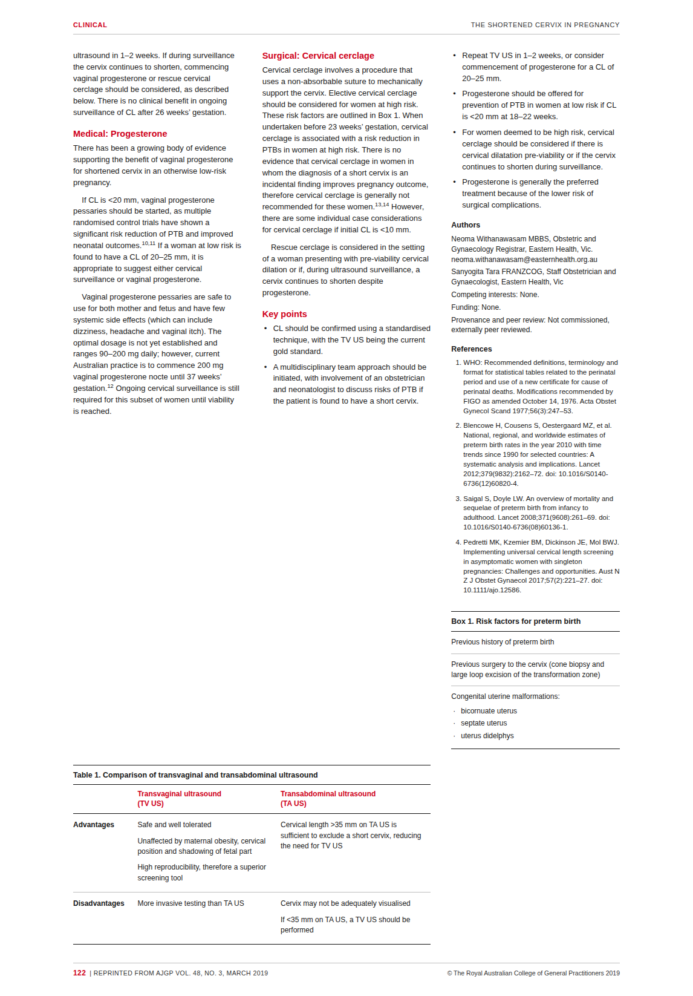Clinical
The shortened cervix in pregnancy
ultrasound in 1–2 weeks. If during surveillance the cervix continues to shorten, commencing vaginal progesterone or rescue cervical cerclage should be considered, as described below. There is no clinical benefit in ongoing surveillance of CL after 26 weeks’ gestation.
Medical: Progesterone
There has been a growing body of evidence supporting the benefit of vaginal progesterone for shortened cervix in an otherwise low-risk pregnancy.
If CL is <20 mm, vaginal progesterone pessaries should be started, as multiple randomised control trials have shown a significant risk reduction of PTB and improved neonatal outcomes.10,11 If a woman at low risk is found to have a CL of 20–25 mm, it is appropriate to suggest either cervical surveillance or vaginal progesterone.
Vaginal progesterone pessaries are safe to use for both mother and fetus and have few systemic side effects (which can include dizziness, headache and vaginal itch). The optimal dosage is not yet established and ranges 90–200 mg daily; however, current Australian practice is to commence 200 mg vaginal progesterone nocte until 37 weeks’ gestation.12 Ongoing cervical surveillance is still required for this subset of women until viability is reached.
Surgical: Cervical cerclage
Cervical cerclage involves a procedure that uses a non-absorbable suture to mechanically support the cervix. Elective cervical cerclage should be considered for women at high risk. These risk factors are outlined in Box 1. When undertaken before 23 weeks’ gestation, cervical cerclage is associated with a risk reduction in PTBs in women at high risk. There is no evidence that cervical cerclage in women in whom the diagnosis of a short cervix is an incidental finding improves pregnancy outcome, therefore cervical cerclage is generally not recommended for these women.13,14 However, there are some individual case considerations for cervical cerclage if initial CL is <10 mm.
Rescue cerclage is considered in the setting of a woman presenting with pre-viability cervical dilation or if, during ultrasound surveillance, a cervix continues to shorten despite progesterone.
Key points
CL should be confirmed using a standardised technique, with the TV US being the current gold standard.
A multidisciplinary team approach should be initiated, with involvement of an obstetrician and neonatologist to discuss risks of PTB if the patient is found to have a short cervix.
Repeat TV US in 1–2 weeks, or consider commencement of progesterone for a CL of 20–25 mm.
Progesterone should be offered for prevention of PTB in women at low risk if CL is <20 mm at 18–22 weeks.
For women deemed to be high risk, cervical cerclage should be considered if there is cervical dilatation pre-viability or if the cervix continues to shorten during surveillance.
Progesterone is generally the preferred treatment because of the lower risk of surgical complications.
Authors
Neoma Withanawasam MBBS, Obstetric and Gynaecology Registrar, Eastern Health, Vic. neoma.withanawasam@easternhealth.org.au
Sanyogita Tara FRANZCOG, Staff Obstetrician and Gynaecologist, Eastern Health, Vic
Competing interests: None.
Funding: None.
Provenance and peer review: Not commissioned, externally peer reviewed.
References
WHO: Recommended definitions, terminology and format for statistical tables related to the perinatal period and use of a new certificate for cause of perinatal deaths. Modifications recommended by FIGO as amended October 14, 1976. Acta Obstet Gynecol Scand 1977;56(3):247–53.
Blencowe H, Cousens S, Oestergaard MZ, et al. National, regional, and worldwide estimates of preterm birth rates in the year 2010 with time trends since 1990 for selected countries: A systematic analysis and implications. Lancet 2012;379(9832):2162–72. doi: 10.1016/S0140-6736(12)60820-4.
Saigal S, Doyle LW. An overview of mortality and sequelae of preterm birth from infancy to adulthood. Lancet 2008;371(9608):261–69. doi: 10.1016/S0140-6736(08)60136-1.
Pedretti MK, Kzemier BM, Dickinson JE, Mol BWJ. Implementing universal cervical length screening in asymptomatic women with singleton pregnancies: Challenges and opportunities. Aust N Z J Obstet Gynaecol 2017;57(2):221–27. doi: 10.1111/ajo.12586.
Box 1. Risk factors for preterm birth
Previous history of preterm birth
Previous surgery to the cervix (cone biopsy and large loop excision of the transformation zone)
Congenital uterine malformations:
bicornuate uterus
septate uterus
uterus didelphys
Table 1. Comparison of transvaginal and transabdominal ultrasound
| | Transvaginal ultrasound (TV US) | Transabdominal ultrasound (TA US) |
| --- | --- | --- |
| Advantages | Safe and well tolerated Unaffected by maternal obesity, cervical position and shadowing of fetal part High reproducibility, therefore a superior screening tool | Cervical length >35 mm on TA US is sufficient to exclude a short cervix, reducing the need for TV US |
| Disadvantages | More invasive testing than TA US | Cervix may not be adequately visualised If <35 mm on TA US, a TV US should be performed |
122| Reprinted from AJGP Vol. 48, No. 3, March 2019
© The Royal Australian College of General Practitioners 2019